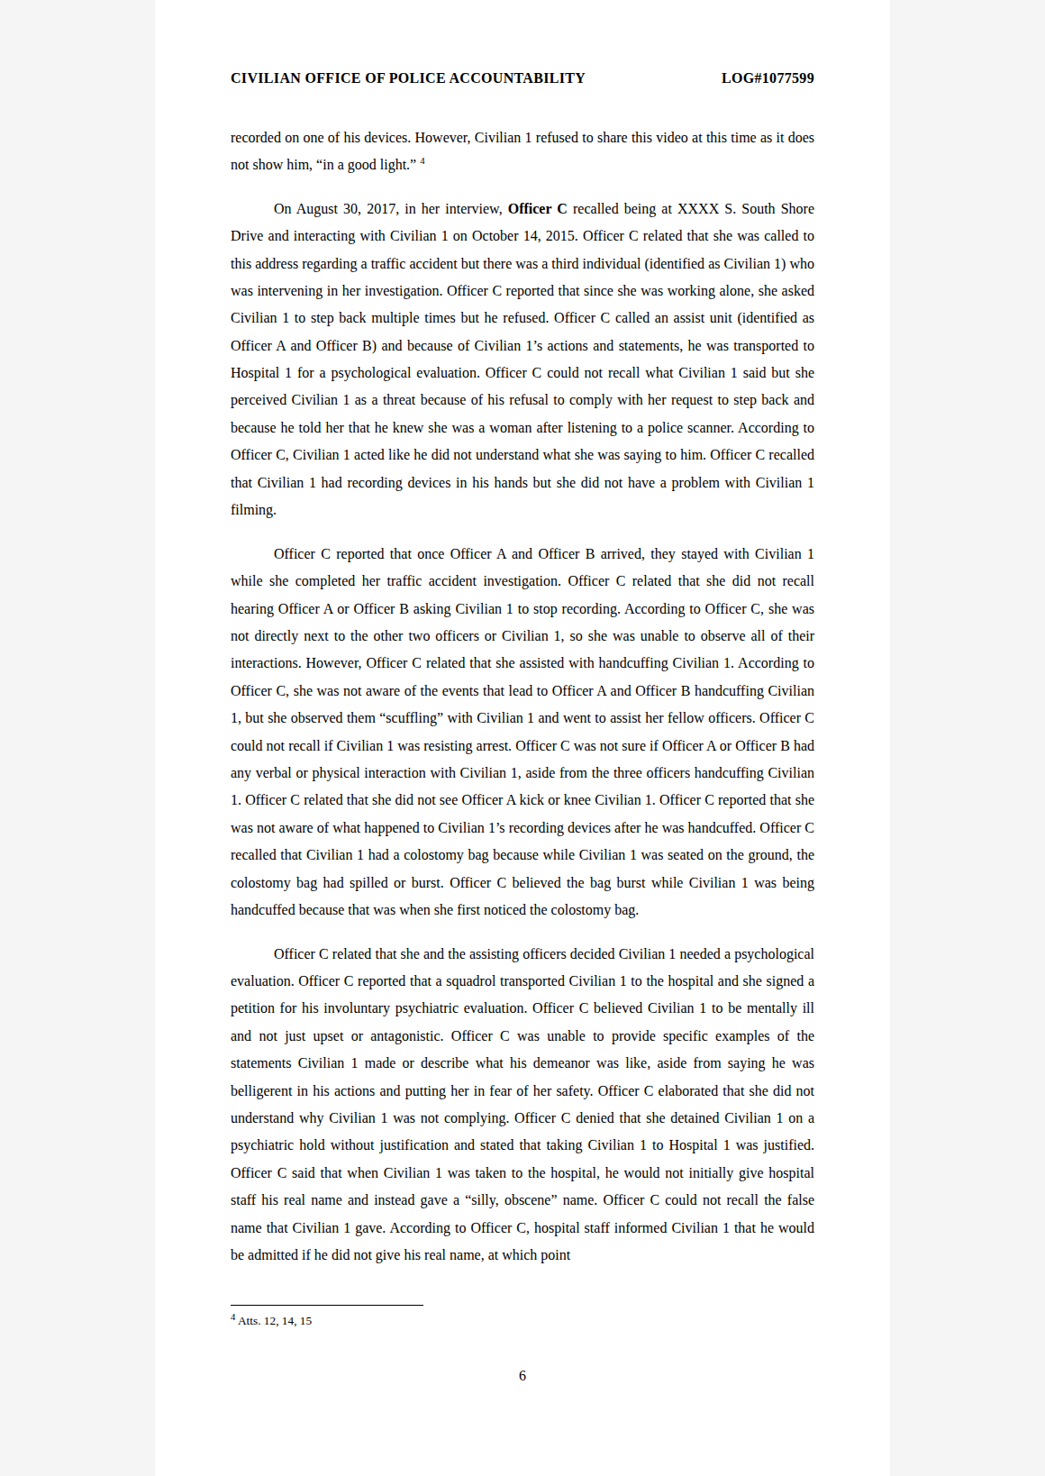Civilian Office of Police Accountability LOG#1077599
recorded on one of his devices. However, Civilian 1 refused to share this video at this time as it does not show him, “in a good light.” 4
On August 30, 2017, in her interview, Officer C recalled being at XXXX S. South Shore Drive and interacting with Civilian 1 on October 14, 2015. Officer C related that she was called to this address regarding a traffic accident but there was a third individual (identified as Civilian 1) who was intervening in her investigation. Officer C reported that since she was working alone, she asked Civilian 1 to step back multiple times but he refused. Officer C called an assist unit (identified as Officer A and Officer B) and because of Civilian 1’s actions and statements, he was transported to Hospital 1 for a psychological evaluation. Officer C could not recall what Civilian 1 said but she perceived Civilian 1 as a threat because of his refusal to comply with her request to step back and because he told her that he knew she was a woman after listening to a police scanner. According to Officer C, Civilian 1 acted like he did not understand what she was saying to him. Officer C recalled that Civilian 1 had recording devices in his hands but she did not have a problem with Civilian 1 filming.
Officer C reported that once Officer A and Officer B arrived, they stayed with Civilian 1 while she completed her traffic accident investigation. Officer C related that she did not recall hearing Officer A or Officer B asking Civilian 1 to stop recording. According to Officer C, she was not directly next to the other two officers or Civilian 1, so she was unable to observe all of their interactions. However, Officer C related that she assisted with handcuffing Civilian 1. According to Officer C, she was not aware of the events that lead to Officer A and Officer B handcuffing Civilian 1, but she observed them “scuffling” with Civilian 1 and went to assist her fellow officers. Officer C could not recall if Civilian 1 was resisting arrest. Officer C was not sure if Officer A or Officer B had any verbal or physical interaction with Civilian 1, aside from the three officers handcuffing Civilian 1. Officer C related that she did not see Officer A kick or knee Civilian 1. Officer C reported that she was not aware of what happened to Civilian 1’s recording devices after he was handcuffed. Officer C recalled that Civilian 1 had a colostomy bag because while Civilian 1 was seated on the ground, the colostomy bag had spilled or burst. Officer C believed the bag burst while Civilian 1 was being handcuffed because that was when she first noticed the colostomy bag.
Officer C related that she and the assisting officers decided Civilian 1 needed a psychological evaluation. Officer C reported that a squadrol transported Civilian 1 to the hospital and she signed a petition for his involuntary psychiatric evaluation. Officer C believed Civilian 1 to be mentally ill and not just upset or antagonistic. Officer C was unable to provide specific examples of the statements Civilian 1 made or describe what his demeanor was like, aside from saying he was belligerent in his actions and putting her in fear of her safety. Officer C elaborated that she did not understand why Civilian 1 was not complying. Officer C denied that she detained Civilian 1 on a psychiatric hold without justification and stated that taking Civilian 1 to Hospital 1 was justified. Officer C said that when Civilian 1 was taken to the hospital, he would not initially give hospital staff his real name and instead gave a “silly, obscene” name. Officer C could not recall the false name that Civilian 1 gave. According to Officer C, hospital staff informed Civilian 1 that he would be admitted if he did not give his real name, at which point
4 Atts. 12, 14, 15
6